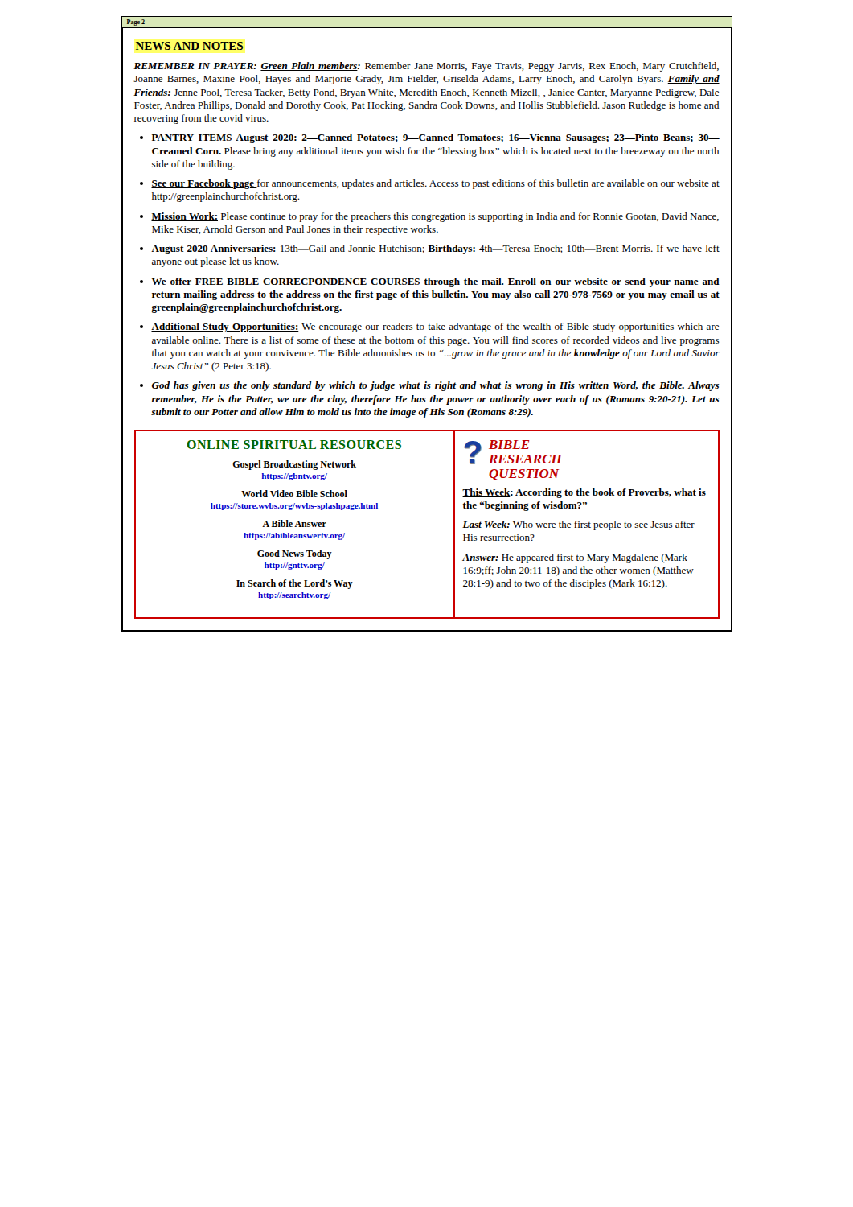Page 2
NEWS AND NOTES
REMEMBER IN PRAYER: Green Plain members: Remember Jane Morris, Faye Travis, Peggy Jarvis, Rex Enoch, Mary Crutchfield, Joanne Barnes, Maxine Pool, Hayes and Marjorie Grady, Jim Fielder, Griselda Adams, Larry Enoch, and Carolyn Byars. Family and Friends: Jenne Pool, Teresa Tacker, Betty Pond, Bryan White, Meredith Enoch, Kenneth Mizell, , Janice Canter, Maryanne Pedigrew, Dale Foster, Andrea Phillips, Donald and Dorothy Cook, Pat Hocking, Sandra Cook Downs, and Hollis Stubblefield. Jason Rutledge is home and recovering from the covid virus.
PANTRY ITEMS August 2020: 2—Canned Potatoes; 9—Canned Tomatoes; 16—Vienna Sausages; 23—Pinto Beans; 30—Creamed Corn. Please bring any additional items you wish for the “blessing box” which is located next to the breezeway on the north side of the building.
See our Facebook page for announcements, updates and articles. Access to past editions of this bulletin are available on our website at http://greenplainchurchofchrist.org.
Mission Work: Please continue to pray for the preachers this congregation is supporting in India and for Ronnie Gootan, David Nance, Mike Kiser, Arnold Gerson and Paul Jones in their respective works.
August 2020 Anniversaries: 13th—Gail and Jonnie Hutchison; Birthdays: 4th—Teresa Enoch; 10th—Brent Morris. If we have left anyone out please let us know.
We offer FREE BIBLE CORRECPONDENCE COURSES through the mail. Enroll on our website or send your name and return mailing address to the address on the first page of this bulletin. You may also call 270-978-7569 or you may email us at greenplain@greenplainchurchofchrist.org.
Additional Study Opportunities: We encourage our readers to take advantage of the wealth of Bible study opportunities which are available online. There is a list of some of these at the bottom of this page. You will find scores of recorded videos and live programs that you can watch at your convivence. The Bible admonishes us to “...grow in the grace and in the knowledge of our Lord and Savior Jesus Christ” (2 Peter 3:18).
God has given us the only standard by which to judge what is right and what is wrong in His written Word, the Bible. Always remember, He is the Potter, we are the clay, therefore He has the power or authority over each of us (Romans 9:20-21). Let us submit to our Potter and allow Him to mold us into the image of His Son (Romans 8:29).
ONLINE SPIRITUAL RESOURCES
Gospel Broadcasting Network
https://gbntv.org/
World Video Bible School
https://store.wvbs.org/wvbs-splashpage.html
A Bible Answer
https://abibleanswertv.org/
Good News Today
http://gnttv.org/
In Search of the Lord’s Way
http://searchtv.org/
?
BIBLE
RESEARCH
QUESTION
This Week: According to the book of Proverbs, what is the “beginning of wisdom?”
Last Week: Who were the first people to see Jesus after His resurrection?
Answer: He appeared first to Mary Magdalene (Mark 16:9;ff; John 20:11-18) and the other women (Matthew 28:1-9) and to two of the disciples (Mark 16:12).